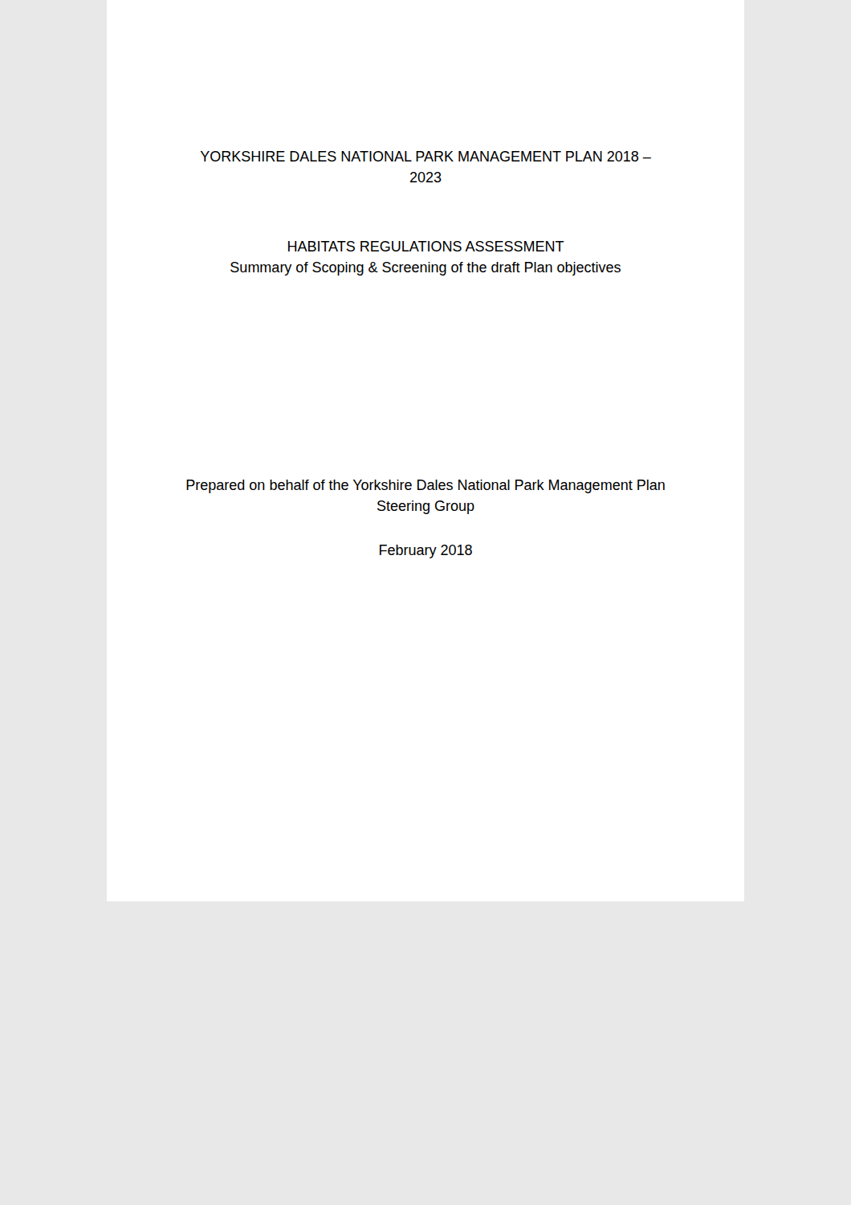YORKSHIRE DALES NATIONAL PARK MANAGEMENT PLAN 2018 – 2023
HABITATS REGULATIONS ASSESSMENT
Summary of Scoping & Screening of the draft Plan objectives
Prepared on behalf of the Yorkshire Dales National Park Management Plan Steering Group
February 2018